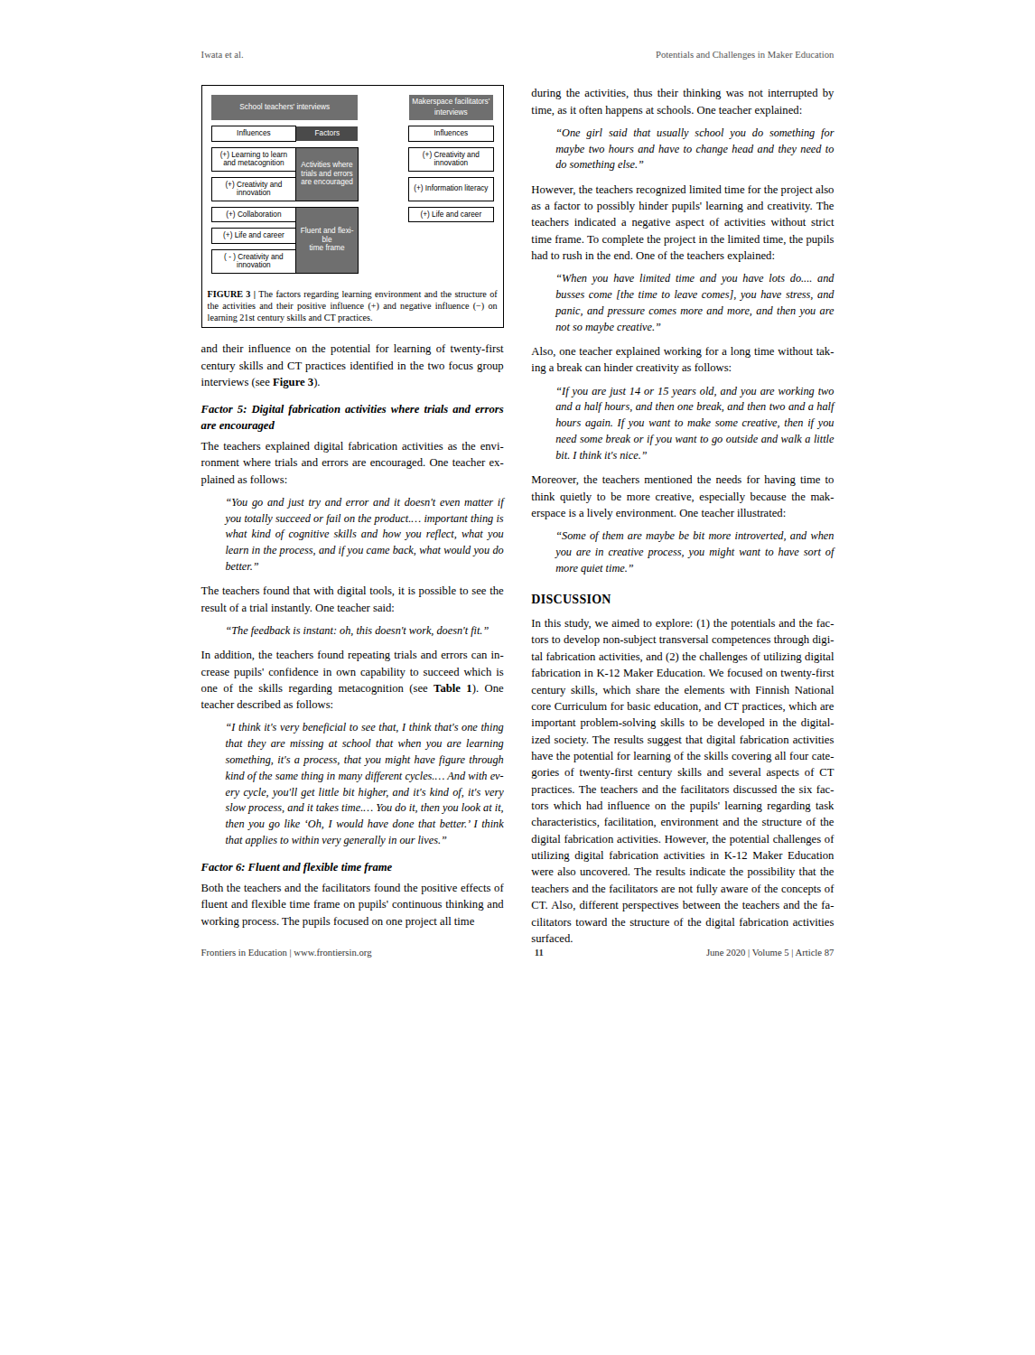Iwata et al.
Potentials and Challenges in Maker Education
| School teachers' interviews | | Makerspace facilitators' interviews |
| Influences | Factors | | Influences |
| (+) Learning to learn and metacognition | Activities where trials and errors are encouraged | | (+) Creativity and innovation |
| (+) Creativity and innovation | | (+) Information literacy |
| (+) Collaboration | Fluent and flexible time frame | | (+) Life and career |
| (+) Life and career | | |
| ( - ) Creativity and innovation | | |
FIGURE 3 | The factors regarding learning environment and the structure of the activities and their positive influence (+) and negative influence (−) on learning 21st century skills and CT practices.
and their influence on the potential for learning of twenty-first century skills and CT practices identified in the two focus group interviews (see Figure 3).
Factor 5: Digital fabrication activities where trials and errors are encouraged
The teachers explained digital fabrication activities as the environment where trials and errors are encouraged. One teacher explained as follows:
“You go and just try and error and it doesn't even matter if you totally succeed or fail on the product.… important thing is what kind of cognitive skills and how you reflect, what you learn in the process, and if you came back, what would you do better.”
The teachers found that with digital tools, it is possible to see the result of a trial instantly. One teacher said:
“The feedback is instant: oh, this doesn't work, doesn't fit.”
In addition, the teachers found repeating trials and errors can increase pupils' confidence in own capability to succeed which is one of the skills regarding metacognition (see Table 1). One teacher described as follows:
“I think it's very beneficial to see that, I think that's one thing that they are missing at school that when you are learning something, it's a process, that you might have figure through kind of the same thing in many different cycles.… And with every cycle, you'll get little bit higher, and it's kind of, it's very slow process, and it takes time.… You do it, then you look at it, then you go like ‘Oh, I would have done that better.’ I think that applies to within very generally in our lives.”
Factor 6: Fluent and flexible time frame
Both the teachers and the facilitators found the positive effects of fluent and flexible time frame on pupils' continuous thinking and working process. The pupils focused on one project all time
during the activities, thus their thinking was not interrupted by time, as it often happens at schools. One teacher explained:
“One girl said that usually school you do something for maybe two hours and have to change head and they need to do something else.”
However, the teachers recognized limited time for the project also as a factor to possibly hinder pupils' learning and creativity. The teachers indicated a negative aspect of activities without strict time frame. To complete the project in the limited time, the pupils had to rush in the end. One of the teachers explained:
“When you have limited time and you have lots do.... and busses come [the time to leave comes], you have stress, and panic, and pressure comes more and more, and then you are not so maybe creative.”
Also, one teacher explained working for a long time without taking a break can hinder creativity as follows:
“If you are just 14 or 15 years old, and you are working two and a half hours, and then one break, and then two and a half hours again. If you want to make some creative, then if you need some break or if you want to go outside and walk a little bit. I think it's nice.”
Moreover, the teachers mentioned the needs for having time to think quietly to be more creative, especially because the makerspace is a lively environment. One teacher illustrated:
“Some of them are maybe be bit more introverted, and when you are in creative process, you might want to have sort of more quiet time.”
Discussion
In this study, we aimed to explore: (1) the potentials and the factors to develop non-subject transversal competences through digital fabrication activities, and (2) the challenges of utilizing digital fabrication in K-12 Maker Education. We focused on twenty-first century skills, which share the elements with Finnish National core Curriculum for basic education, and CT practices, which are important problem-solving skills to be developed in the digitalized society. The results suggest that digital fabrication activities have the potential for learning of the skills covering all four categories of twenty-first century skills and several aspects of CT practices. The teachers and the facilitators discussed the six factors which had influence on the pupils' learning regarding task characteristics, facilitation, environment and the structure of the digital fabrication activities. However, the potential challenges of utilizing digital fabrication activities in K-12 Maker Education were also uncovered. The results indicate the possibility that the teachers and the facilitators are not fully aware of the concepts of CT. Also, different perspectives between the teachers and the facilitators toward the structure of the digital fabrication activities surfaced.
Frontiers in Education | www.frontiersin.org
11
June 2020 | Volume 5 | Article 87